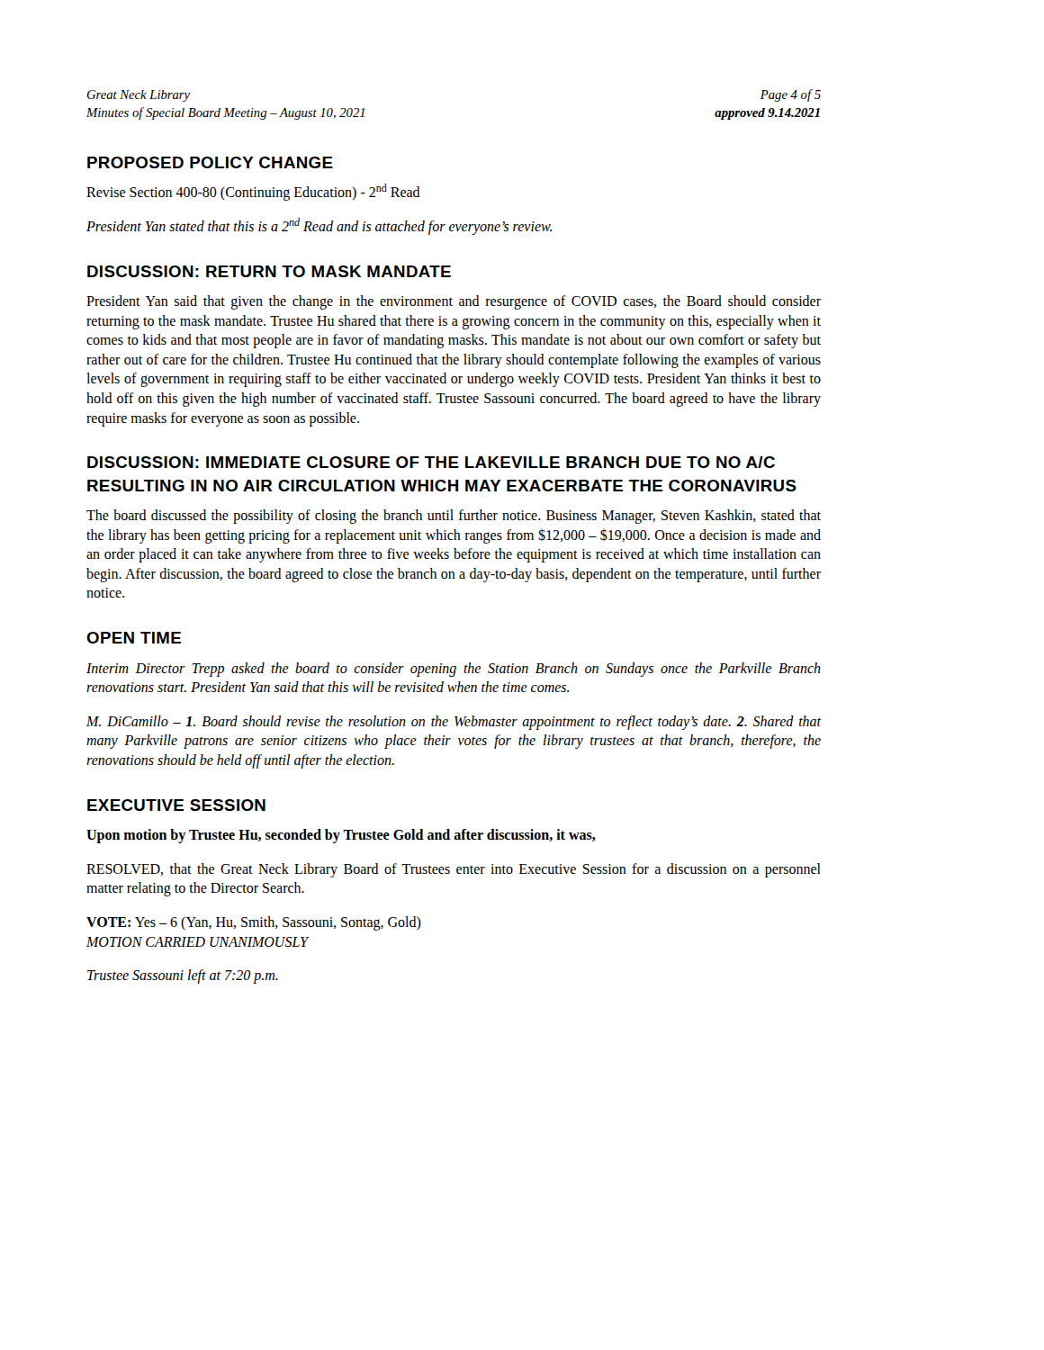Great Neck Library
Minutes of Special Board Meeting – August 10, 2021
Page 4 of 5
approved 9.14.2021
Proposed Policy Change
Revise Section 400-80 (Continuing Education) - 2nd Read
President Yan stated that this is a 2nd Read and is attached for everyone’s review.
Discussion: Return to Mask Mandate
President Yan said that given the change in the environment and resurgence of COVID cases, the Board should consider returning to the mask mandate. Trustee Hu shared that there is a growing concern in the community on this, especially when it comes to kids and that most people are in favor of mandating masks. This mandate is not about our own comfort or safety but rather out of care for the children. Trustee Hu continued that the library should contemplate following the examples of various levels of government in requiring staff to be either vaccinated or undergo weekly COVID tests. President Yan thinks it best to hold off on this given the high number of vaccinated staff. Trustee Sassouni concurred. The board agreed to have the library require masks for everyone as soon as possible.
Discussion: Immediate Closure of the Lakeville Branch Due to No A/C Resulting in No Air Circulation Which May Exacerbate the Coronavirus
The board discussed the possibility of closing the branch until further notice. Business Manager, Steven Kashkin, stated that the library has been getting pricing for a replacement unit which ranges from $12,000 – $19,000. Once a decision is made and an order placed it can take anywhere from three to five weeks before the equipment is received at which time installation can begin. After discussion, the board agreed to close the branch on a day-to-day basis, dependent on the temperature, until further notice.
Open Time
Interim Director Trepp asked the board to consider opening the Station Branch on Sundays once the Parkville Branch renovations start. President Yan said that this will be revisited when the time comes.
M. DiCamillo – 1. Board should revise the resolution on the Webmaster appointment to reflect today’s date. 2. Shared that many Parkville patrons are senior citizens who place their votes for the library trustees at that branch, therefore, the renovations should be held off until after the election.
Executive Session
Upon motion by Trustee Hu, seconded by Trustee Gold and after discussion, it was,
RESOLVED, that the Great Neck Library Board of Trustees enter into Executive Session for a discussion on a personnel matter relating to the Director Search.
VOTE: Yes – 6 (Yan, Hu, Smith, Sassouni, Sontag, Gold)
MOTION CARRIED UNANIMOUSLY
Trustee Sassouni left at 7:20 p.m.